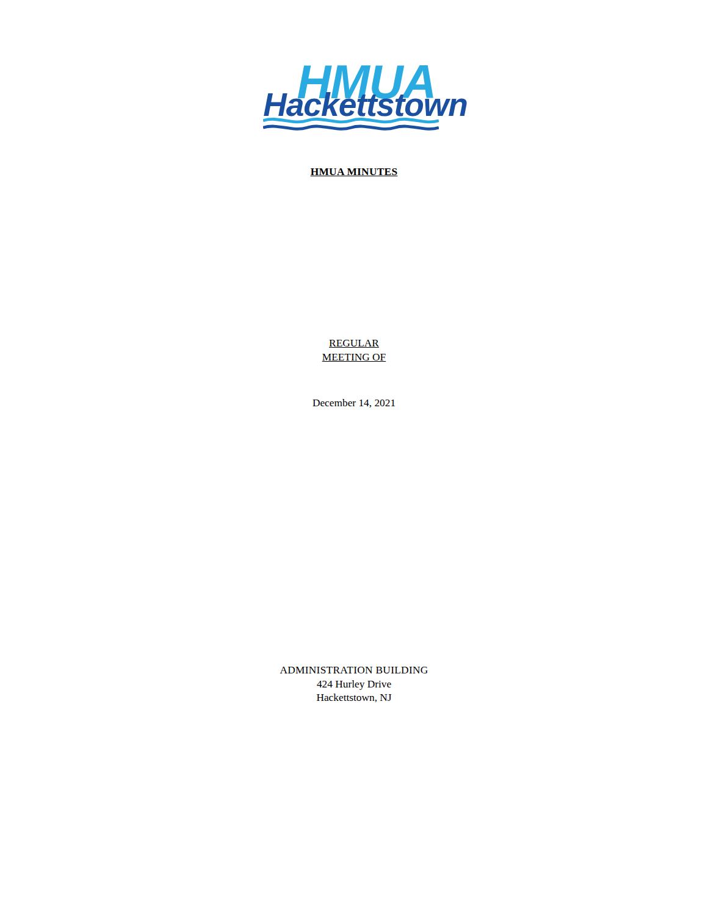HMUA Hackettstown
HMUA MINUTES
REGULAR
MEETING OF
December 14, 2021
ADMINISTRATION BUILDING
424 Hurley Drive
Hackettstown, NJ